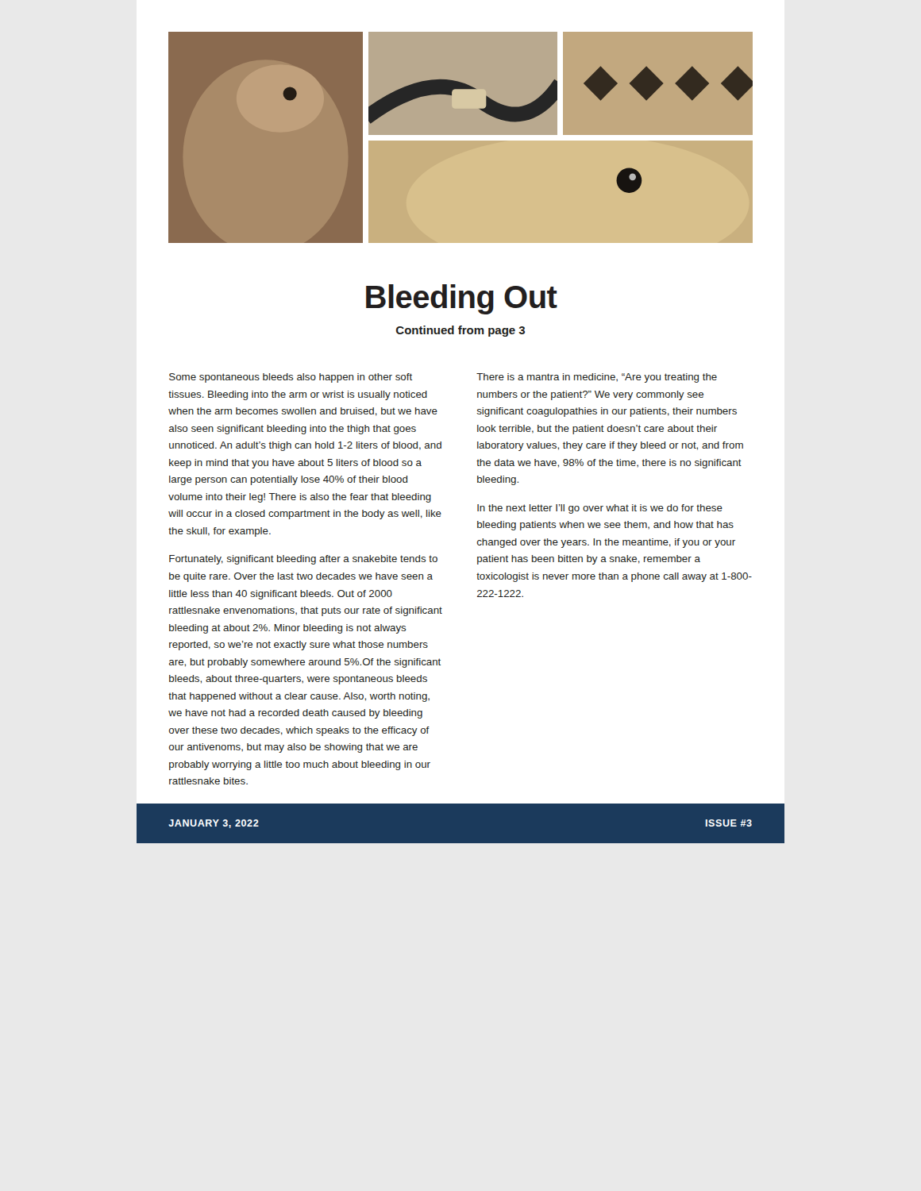Bleeding Out
Continued from page 3
Some spontaneous bleeds also happen in other soft tissues. Bleeding into the arm or wrist is usually noticed when the arm becomes swollen and bruised, but we have also seen significant bleeding into the thigh that goes unnoticed. An adult’s thigh can hold 1-2 liters of blood, and keep in mind that you have about 5 liters of blood so a large person can potentially lose 40% of their blood volume into their leg! There is also the fear that bleeding will occur in a closed compartment in the body as well, like the skull, for example.
Fortunately, significant bleeding after a snakebite tends to be quite rare. Over the last two decades we have seen a little less than 40 significant bleeds. Out of 2000 rattlesnake envenomations, that puts our rate of significant bleeding at about 2%. Minor bleeding is not always reported, so we’re not exactly sure what those numbers are, but probably somewhere around 5%.Of the significant bleeds, about three-quarters, were spontaneous bleeds that happened without a clear cause. Also, worth noting, we have not had a recorded death caused by bleeding over these two decades, which speaks to the efficacy of our antivenoms, but may also be showing that we are probably worrying a little too much about bleeding in our rattlesnake bites.
There is a mantra in medicine, “Are you treating the numbers or the patient?” We very commonly see significant coagulopathies in our patients, their numbers look terrible, but the patient doesn’t care about their laboratory values, they care if they bleed or not, and from the data we have, 98% of the time, there is no significant bleeding.
In the next letter I’ll go over what it is we do for these bleeding patients when we see them, and how that has changed over the years. In the meantime, if you or your patient has been bitten by a snake, remember a toxicologist is never more than a phone call away at 1-800-222-1222.
JANUARY 3, 2022 ISSUE #3